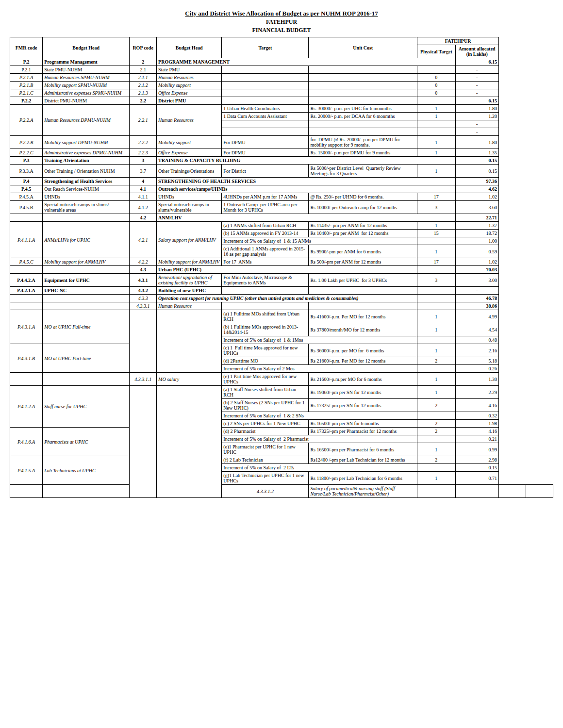City and District Wise Allocation of Budget as per NUHM ROP 2016-17
FATEHPUR
FINANCIAL BUDGET
| FMR code | Budget Head | ROP code | Budget Head | Target | Unit Cost | FATEHPUR |
| --- | --- | --- | --- | --- | --- | --- |
| Physical Target | Amount allocated (in Lakhs) |
| P.2 | Programme Management | 2 | PROGRAMME MANAGEMENT | 6.15 |
| P.2.1 | State PMU-NUHM | 2.1 | State PMU | | | | - |
| P.2.1.A | Human Resources SPMU-NUHM | 2.1.1 | Human Resources | | | 0 | - |
| P.2.1.B | Mobility support SPMU-NUHM | 2.1.2 | Mobility support | | | 0 | - |
| P.2.1.C | Administrative expenses SPMU-NUHM | 2.1.3 | Office Expense | | | 0 | - |
| P.2.2 | District PMU-NUHM | 2.2 | District PMU | | | | 6.15 |
| P.2.2.A | Human Resources DPMU-NUHM | 2.2.1 | Human Resources | 1 Urban Health Coordinators | Rs. 30000/- p.m. per UHC for 6 monmths | 1 | 1.80 |
| 1 Data Cum Accounts Assisstant | Rs. 20000/- p.m. per DCAA for 6 monmths | 1 | 1.20 |
| | | | - |
| | | | - |
| P.2.2.B | Mobility support DPMU-NUHM | 2.2.2 | Mobility support | For DPMU | for DPMU @ Rs. 20000/- p.m per DPMU for mobility support for 9 months. | 1 | 1.80 |
| P.2.2.C | Administrative expenses DPMU-NUHM | 2.2.3 | Office Expense | For DPMU | Rs. 15000/- p.m.per DPMU for 9 months | 1 | 1.35 |
| P.3 | Training /Orientation | 3 | TRAINING & CAPACITY BUILDING | 0.15 |
| P.3.3.A | Other Training / Orientation NUHM | 3.7 | Other Trainings/Orientations | For District | Rs 5000/-per District Level Quarterly Review Meetings for 3 Quarters | 1 | 0.15 |
| P.4 | Strengthening of Health Services | 4 | STRENGTHENING OF HEALTH SERVICES | 97.36 |
| P.4.5 | Out Reach Services-NUHM | 4.1 | Outreach services/camps/UHNDs | 4.62 |
| P.4.5.A | UHNDs | 4.1.1 | UHNDs | 4UHNDs per ANM p.m for 17 ANMs | @ Rs. 250/- per UHND for 6 months. | 17 | 1.02 |
| P.4.5.B | Special outreach camps in slums/ vulnerable areas | 4.1.2 | Special outreach camps in slums/vulnerable | 1 Outreach Camp per UPHC area per Month for 3 UPHCs | Rs 10000/-per Outreach camp for 12 months | 3 | 3.60 |
| | | 4.2 | ANM/LHV | 22.71 |
| P.4.1.1.A | ANMs/LHVs for UPHC | 4.2.1 | Salary support for ANM/LHV | (a) 1 ANMs shifted from Urban RCH | Rs 11435/- pm per ANM for 12 months | 1 | 1.37 |
| (b) 15 ANMs approved in FY 2013-14 | Rs 10400/- pm per ANM for 12 months | 15 | 18.72 |
| Increment of 5% on Salary of 1 & 15 ANMs | | 1.00 |
| (c) Additional 1 ANMs approved in 2015-16 as per gap analysis | Rs 9900/-pm per ANM for 6 months | 1 | 0.59 |
| P.4.5.C | Mobility support for ANM/LHV | 4.2.2 | Mobility support for ANM/LHV | For 17 ANMs | Rs 500/-pm per ANM for 12 months | 17 | 1.02 |
| | | 4.3 | Urban PHC (UPHC) | | 70.03 |
| P.4.4.2.A | Equipment for UPHC | 4.3.1 | Renovation/ upgradation of existing facility to UPHC | For Mini Autoclave, Microscope & Equipments to ANMs | Rs. 1.00 Lakh per UPHC for 3 UPHCs | 3 | 3.00 |
| P.4.2.1.A | UPHC-NC | 4.3.2 | Building of new UPHC | | | | - |
| | | 4.3.3 | Operation cost support for running UPHC (other than untied grants and medicines & consumables) | | 46.78 |
| | | 4.3.3.1 | Human Resource | | | | 38.86 |
| P.4.3.1.A | MO at UPHC Full-time | | | (a) 1 Fulltime MOs shifted from Urban RCH | Rs 41600/-p.m. Per MO for 12 months | 1 | 4.99 |
| (b) 1 Fulltime MOs approved in 2013-14&2014-15 | Rs 37800/month/MO for 12 months | 1 | 4.54 |
| Increment of 5% on Salary of 1 & 1Mos | | 0.48 |
| P.4.3.1.B | MO at UPHC Part-time | (c) 1 Full time Mos approved for new UPHCs | Rs 36000/-p.m. per MO for 6 months | 1 | 2.16 |
| (d) 2Parttime MO | Rs 21600/-p.m. Per MO for 12 months | 2 | 5.18 |
| Increment of 5% on Salary of 2 Mos | | 0.26 |
| | | 4.3.3.1.1 | MO salary | (e) 1 Part time Mos approved for new UPHCs | Rs 21600/-p.m.per MO for 6 months | 1 | 1.30 |
| P.4.1.2.A | Staff nurse for UPHC | | | (a) 1 Staff Nurses shifted from Urban RCH | Rs 19060/-pm per SN for 12 months | 1 | 2.29 |
| (b) 2 Staff Nurses (2 SNs per UPHC for 1 New UPHC) | Rs 17325/-pm per SN for 12 months | 2 | 4.16 |
| Increment of 5% on Salary of 1 & 2 SNs | | 0.32 |
| (c) 2 SNs per UPHCs for 1 New UPHC | Rs 16500/-pm per SN for 6 months | 2 | 1.98 |
| P.4.1.6.A | Pharmacists at UPHC | (d) 2 Pharmacist | Rs 17325/-pm per Pharmacist for 12 months | 2 | 4.16 |
| Increment of 5% on Salary of 2 Pharmacist | | 0.21 |
| (e)1 Pharmacist per UPHC for 1 new UPHC | Rs 16500/-pm per Pharmacist for 6 months | 1 | 0.99 |
| P.4.1.5.A | Lab Technicians at UPHC | (f) 2 Lab Technician | Rs12400 /-pm per Lab Technician for 12 months | 2 | 2.98 |
| Increment of 5% on Salary of 2 LTs | | 0.15 |
| (g)1 Lab Technician per UPHC for 1 new UPHCs | Rs 11800/-pm per Lab Technician for 6 months | 1 | 0.71 |
| | | 4.3.3.1.2 | Salary of paramedical& nursing staff (Staff Nurse/Lab Technician/Pharmcist/Other) | | | | |